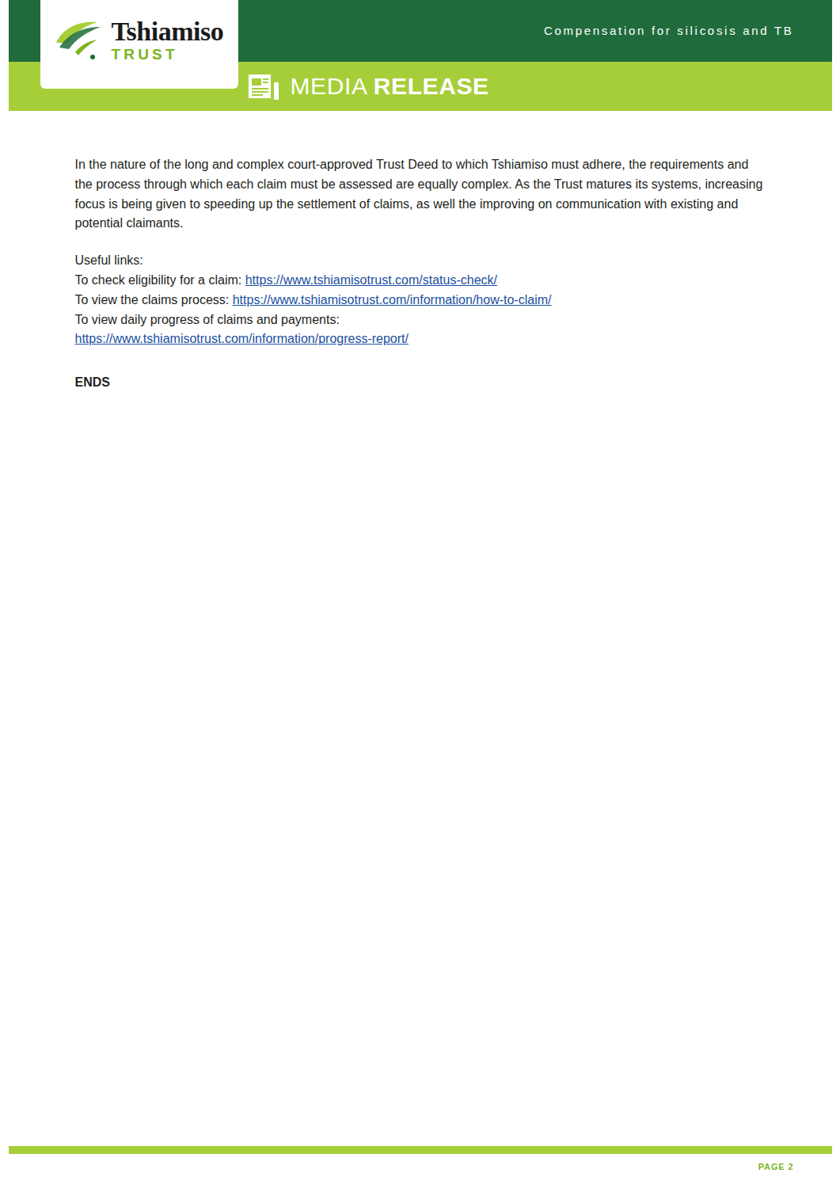Compensation for silicosis and TB
Tshiamiso TRUST
MEDIA RELEASE
In the nature of the long and complex court-approved Trust Deed to which Tshiamiso must adhere, the requirements and the process through which each claim must be assessed are equally complex. As the Trust matures its systems, increasing focus is being given to speeding up the settlement of claims, as well the improving on communication with existing and potential claimants.
Useful links:
To check eligibility for a claim: https://www.tshiamisotrust.com/status-check/
To view the claims process: https://www.tshiamisotrust.com/information/how-to-claim/
To view daily progress of claims and payments:
https://www.tshiamisotrust.com/information/progress-report/
ENDS
PAGE 2